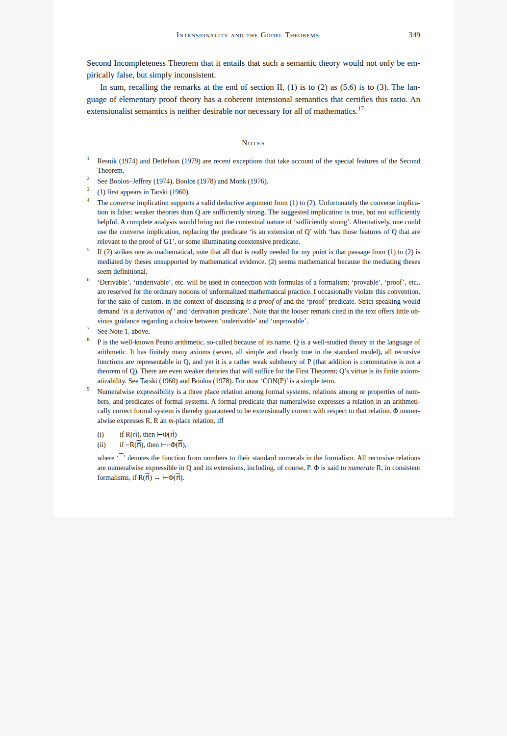Intensionality and the Gödel Theorems 349
Second Incompleteness Theorem that it entails that such a semantic theory would not only be empirically false, but simply inconsistent.
In sum, recalling the remarks at the end of section II, (1) is to (2) as (5.6) is to (3). The language of elementary proof theory has a coherent intensional semantics that certifies this ratio. An extensionalist semantics is neither desirable nor necessary for all of mathematics.17
Notes
1 Resnik (1974) and Detlefson (1979) are recent exceptions that take account of the special features of the Second Theorem.
2 See Boolos–Jeffrey (1974), Boolos (1978) and Monk (1976).
3(1) first appears in Tarski (1960).
4 The converse implication supports a valid deductive argument from (1) to (2). Unfortunately the converse implication is false; weaker theories than Q are sufficiently strong. The suggested implication is true, but not sufficiently helpful. A complete analysis would bring out the contextual nature of ‘sufficiently strong’. Alternatively, one could use the converse implication, replacing the predicate ‘is an extension of Q’ with ‘has those features of Q that are relevant to the proof of G1’, or some illuminating coextensive predicate.
5 If (2) strikes one as mathematical, note that all that is really needed for my point is that passage from (1) to (2) is mediated by theses unsupported by mathematical evidence. (2) seems mathematical because the mediating theses seem definitional.
6‘Derivable’, ‘underivable’, etc. will be used in connection with formulas of a formalism; ‘provable’, ‘proof’, etc., are reserved for the ordinary notions of unformalized mathematical practice. I occasionally violate this convention, for the sake of custom, in the context of discussing is a proof of and the ‘proof’ predicate. Strict speaking would demand ‘is a derivation of’ and ‘derivation predicate’. Note that the looser remark cited in the text offers little obvious guidance regarding a choice between ‘underivable’ and ‘unprovable’.
7 See Note 1, above.
8 P is the well-known Peano arithmetic, so-called because of its name. Q is a well-studied theory in the language of arithmetic. It has finitely many axioms (seven, all simple and clearly true in the standard model), all recursive functions are representable in Q, and yet it is a rather weak subtheory of P (that addition is commutative is not a theorem of Q). There are even weaker theories that will suffice for the First Theorem; Q’s virtue is its finite axiomatizability. See Tarski (1960) and Boolos (1978). For now ‘CON(P)’ is a simple term.
9 Numeralwise expressibility is a three place relation among formal systems, relations among or properties of numbers, and predicates of formal systems. A formal predicate that numeralwise expresses a relation in an arithmetically correct formal system is thereby guaranteed to be extensionally correct with respect to that relation. Φ numeralwise expresses R, R an m-place relation, iff
(i) if R(n⃗), then ⊢Φ(n⃗)
(ii) if ⌐R(n⃗), then ⊢⌐Φ(n⃗),
where ‘ ’ denotes the function from numbers to their standard numerals in the formalism. All recursive relations are numeralwise expressible in Q and its extensions, including, of course, P. Φ is said to numerate R, in consistent formalisms, if R(n⃗) ↔ ⊢Φ(n⃗).